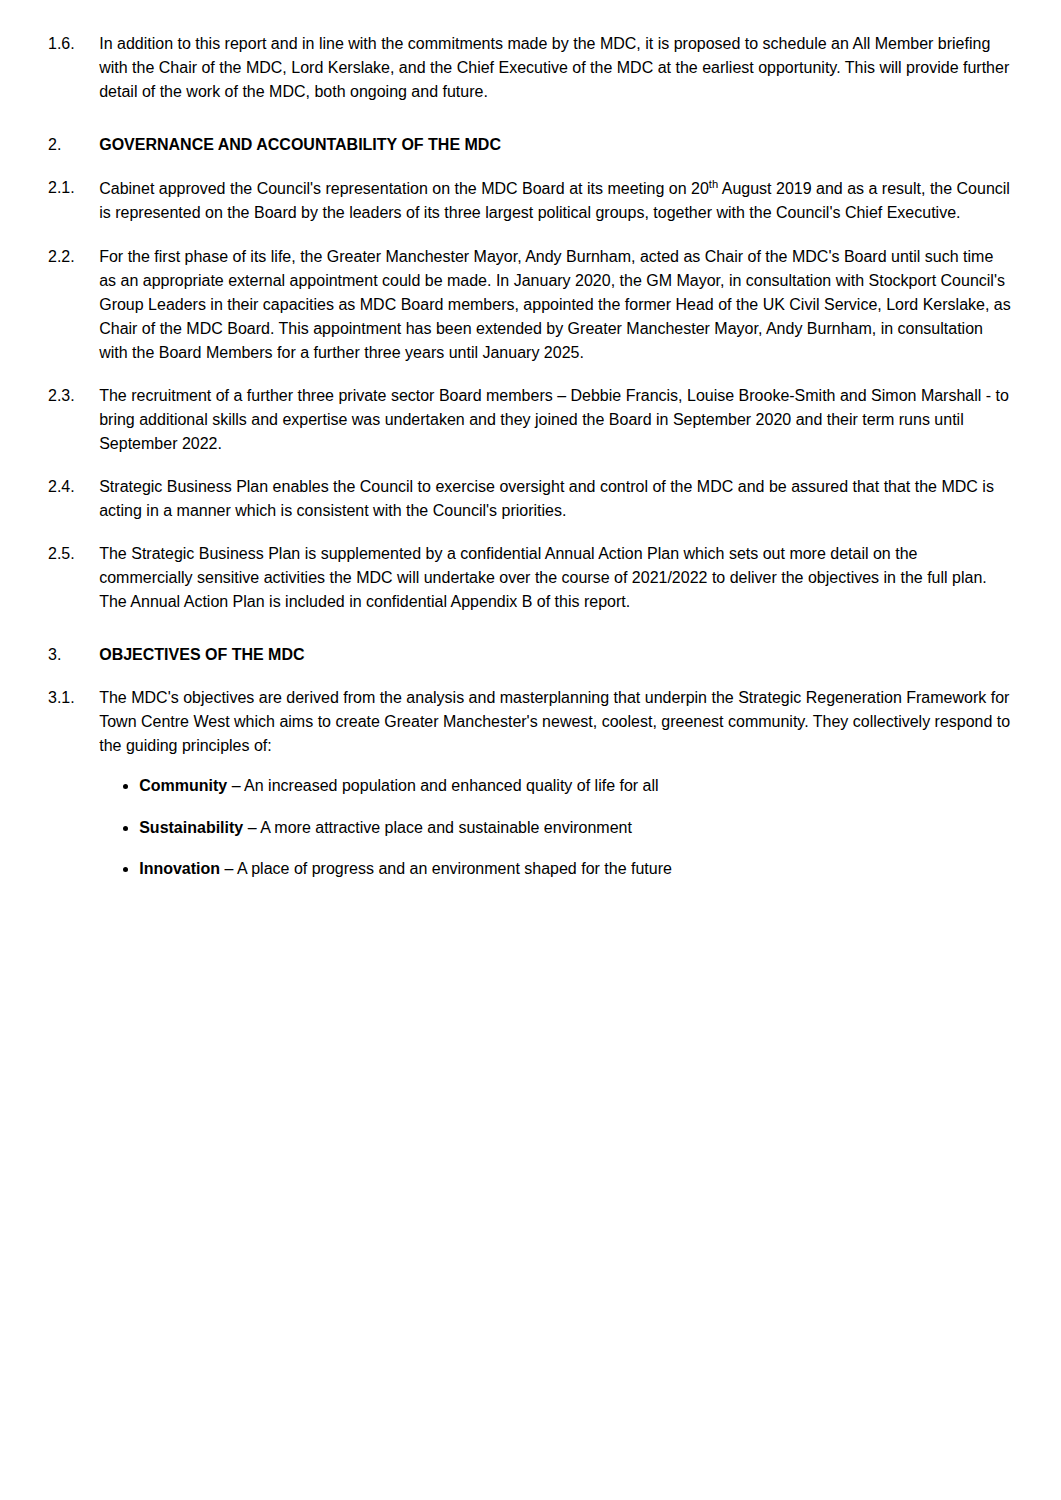1.6.
In addition to this report and in line with the commitments made by the MDC, it is proposed to schedule an All Member briefing with the Chair of the MDC, Lord Kerslake, and the Chief Executive of the MDC at the earliest opportunity. This will provide further detail of the work of the MDC, both ongoing and future.
2. GOVERNANCE AND ACCOUNTABILITY OF THE MDC
2.1.
Cabinet approved the Council's representation on the MDC Board at its meeting on 20th August 2019 and as a result, the Council is represented on the Board by the leaders of its three largest political groups, together with the Council's Chief Executive.
2.2.
For the first phase of its life, the Greater Manchester Mayor, Andy Burnham, acted as Chair of the MDC's Board until such time as an appropriate external appointment could be made. In January 2020, the GM Mayor, in consultation with Stockport Council's Group Leaders in their capacities as MDC Board members, appointed the former Head of the UK Civil Service, Lord Kerslake, as Chair of the MDC Board. This appointment has been extended by Greater Manchester Mayor, Andy Burnham, in consultation with the Board Members for a further three years until January 2025.
2.3.
The recruitment of a further three private sector Board members – Debbie Francis, Louise Brooke-Smith and Simon Marshall - to bring additional skills and expertise was undertaken and they joined the Board in September 2020 and their term runs until September 2022.
2.4.
Strategic Business Plan enables the Council to exercise oversight and control of the MDC and be assured that that the MDC is acting in a manner which is consistent with the Council's priorities.
2.5.
The Strategic Business Plan is supplemented by a confidential Annual Action Plan which sets out more detail on the commercially sensitive activities the MDC will undertake over the course of 2021/2022 to deliver the objectives in the full plan. The Annual Action Plan is included in confidential Appendix B of this report.
3. OBJECTIVES OF THE MDC
3.1.
The MDC's objectives are derived from the analysis and masterplanning that underpin the Strategic Regeneration Framework for Town Centre West which aims to create Greater Manchester's newest, coolest, greenest community. They collectively respond to the guiding principles of:
Community – An increased population and enhanced quality of life for all
Sustainability – A more attractive place and sustainable environment
Innovation – A place of progress and an environment shaped for the future